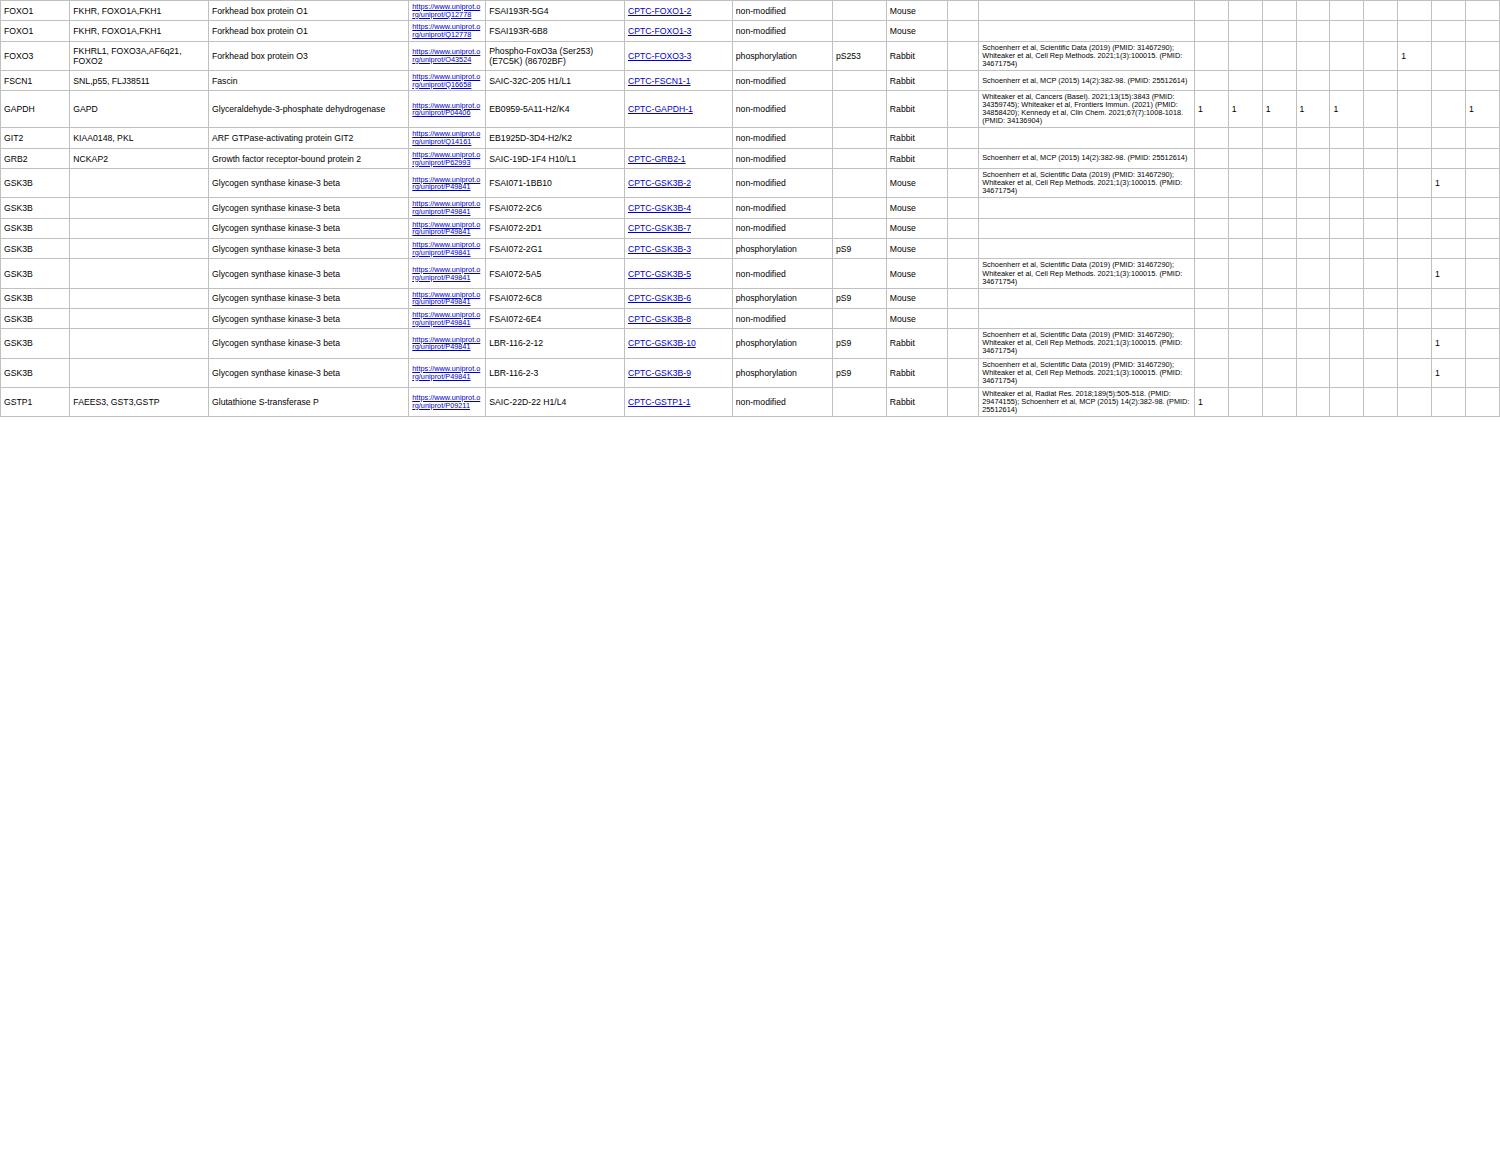| FOXO1 | FKHR, FOXO1A,FKH1 | Forkhead box protein O1 | https://www.uniprot.org/uniprot/Q12778 | FSAI193R-5G4 | CPTC-FOXO1-2 | non-modified | | Mouse | | | | | | | | | | | |
| FOXO1 | FKHR, FOXO1A,FKH1 | Forkhead box protein O1 | https://www.uniprot.org/uniprot/Q12778 | FSAI193R-6B8 | CPTC-FOXO1-3 | non-modified | | Mouse | | | | | | | | | | | |
| FOXO3 | FKHRL1, FOXO3A,AF6q21, FOXO2 | Forkhead box protein O3 | https://www.uniprot.org/uniprot/O43524 | Phospho-FoxO3a (Ser253) (E7C5K) (86702BF) | CPTC-FOXO3-3 | phosphorylation | pS253 | Rabbit | | Schoenherr et al, Scientific Data (2019) (PMID: 31467290); Whiteaker et al, Cell Rep Methods. 2021;1(3):100015. (PMID: 34671754) | | | | | | | 1 | | |
| FSCN1 | SNL,p55, FLJ38511 | Fascin | https://www.uniprot.org/uniprot/Q16658 | SAIC-32C-205 H1/L1 | CPTC-FSCN1-1 | non-modified | | Rabbit | | Schoenherr et al, MCP (2015) 14(2):382-98. (PMID: 25512614) | | | | | | | | | |
| GAPDH | GAPD | Glyceraldehyde-3-phosphate dehydrogenase | https://www.uniprot.org/uniprot/P04406 | EB0959-5A11-H2/K4 | CPTC-GAPDH-1 | non-modified | | Rabbit | | Whiteaker et al, Cancers (Basel). 2021;13(15):3843 (PMID: 34359745); Whiteaker et al, Frontiers Immun. (2021) (PMID: 34858420); Kennedy et al, Clin Chem. 2021;67(7):1008-1018. (PMID: 34136904) | 1 | 1 | 1 | 1 | 1 | | | | 1 |
| GIT2 | KIAA0148, PKL | ARF GTPase-activating protein GIT2 | https://www.uniprot.org/uniprot/Q14161 | EB1925D-3D4-H2/K2 | | non-modified | | Rabbit | | | | | | | | | | | |
| GRB2 | NCKAP2 | Growth factor receptor-bound protein 2 | https://www.uniprot.org/uniprot/P62993 | SAIC-19D-1F4 H10/L1 | CPTC-GRB2-1 | non-modified | | Rabbit | | Schoenherr et al, MCP (2015) 14(2):382-98. (PMID: 25512614) | | | | | | | | | |
| GSK3B | | Glycogen synthase kinase-3 beta | https://www.uniprot.org/uniprot/P49841 | FSAI071-1BB10 | CPTC-GSK3B-2 | non-modified | | Mouse | | Schoenherr et al, Scientific Data (2019) (PMID: 31467290); Whiteaker et al, Cell Rep Methods. 2021;1(3):100015. (PMID: 34671754) | | | | | | | | 1 | |
| GSK3B | | Glycogen synthase kinase-3 beta | https://www.uniprot.org/uniprot/P49841 | FSAI072-2C6 | CPTC-GSK3B-4 | non-modified | | Mouse | | | | | | | | | | | |
| GSK3B | | Glycogen synthase kinase-3 beta | https://www.uniprot.org/uniprot/P49841 | FSAI072-2D1 | CPTC-GSK3B-7 | non-modified | | Mouse | | | | | | | | | | | |
| GSK3B | | Glycogen synthase kinase-3 beta | https://www.uniprot.org/uniprot/P49841 | FSAI072-2G1 | CPTC-GSK3B-3 | phosphorylation | pS9 | Mouse | | | | | | | | | | | |
| GSK3B | | Glycogen synthase kinase-3 beta | https://www.uniprot.org/uniprot/P49841 | FSAI072-5A5 | CPTC-GSK3B-5 | non-modified | | Mouse | | Schoenherr et al, Scientific Data (2019) (PMID: 31467290); Whiteaker et al, Cell Rep Methods. 2021;1(3):100015. (PMID: 34671754) | | | | | | | | 1 | |
| GSK3B | | Glycogen synthase kinase-3 beta | https://www.uniprot.org/uniprot/P49841 | FSAI072-6C8 | CPTC-GSK3B-6 | phosphorylation | pS9 | Mouse | | | | | | | | | | | |
| GSK3B | | Glycogen synthase kinase-3 beta | https://www.uniprot.org/uniprot/P49841 | FSAI072-6E4 | CPTC-GSK3B-8 | non-modified | | Mouse | | | | | | | | | | | |
| GSK3B | | Glycogen synthase kinase-3 beta | https://www.uniprot.org/uniprot/P49841 | LBR-116-2-12 | CPTC-GSK3B-10 | phosphorylation | pS9 | Rabbit | | Schoenherr et al, Scientific Data (2019) (PMID: 31467290); Whiteaker et al, Cell Rep Methods. 2021;1(3):100015. (PMID: 34671754) | | | | | | | | 1 | |
| GSK3B | | Glycogen synthase kinase-3 beta | https://www.uniprot.org/uniprot/P49841 | LBR-116-2-3 | CPTC-GSK3B-9 | phosphorylation | pS9 | Rabbit | | Schoenherr et al, Scientific Data (2019) (PMID: 31467290); Whiteaker et al, Cell Rep Methods. 2021;1(3):100015. (PMID: 34671754) | | | | | | | | 1 | |
| GSTP1 | FAEES3, GST3,GSTP | Glutathione S-transferase P | https://www.uniprot.org/uniprot/P09211 | SAIC-22D-22 H1/L4 | CPTC-GSTP1-1 | non-modified | | Rabbit | | Whiteaker et al, Radiat Res. 2018;189(5):505-518. (PMID: 29474155); Schoenherr et al, MCP (2015) 14(2):382-98. (PMID: 25512614) | 1 | | | | | | | | |